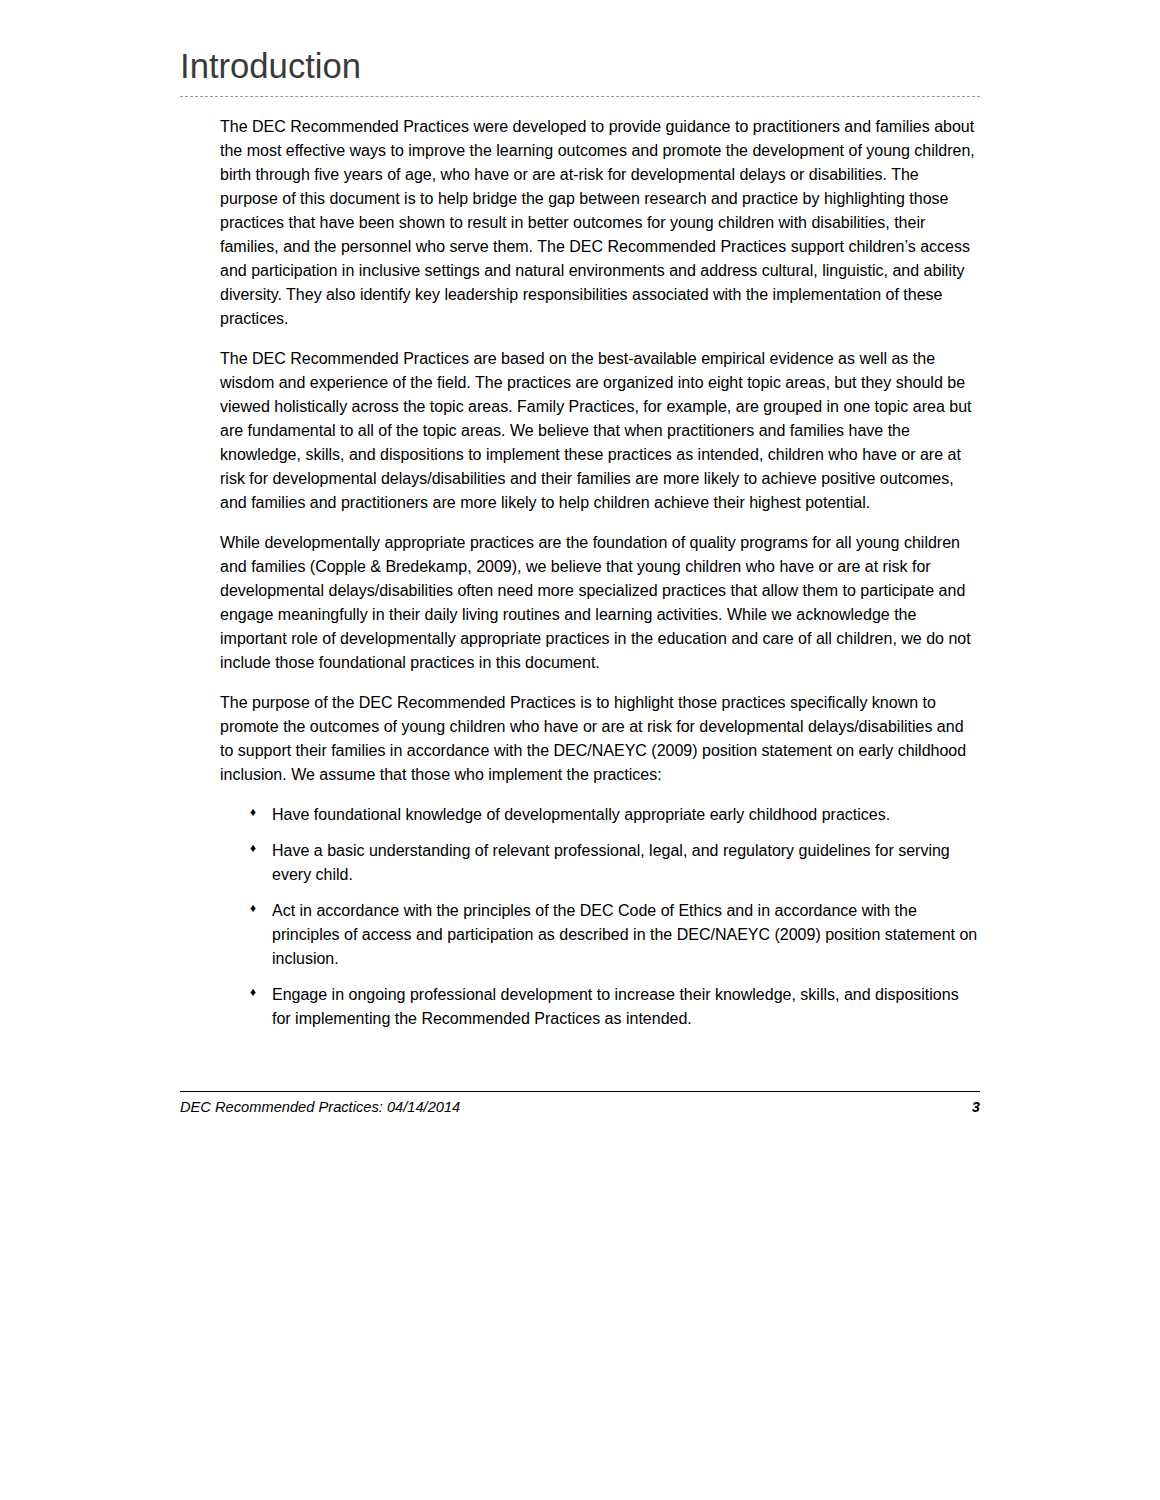Introduction
The DEC Recommended Practices were developed to provide guidance to practitioners and families about the most effective ways to improve the learning outcomes and promote the development of young children, birth through five years of age, who have or are at-risk for developmental delays or disabilities. The purpose of this document is to help bridge the gap between research and practice by highlighting those practices that have been shown to result in better outcomes for young children with disabilities, their families, and the personnel who serve them. The DEC Recommended Practices support children’s access and participation in inclusive settings and natural environments and address cultural, linguistic, and ability diversity. They also identify key leadership responsibilities associated with the implementation of these practices.
The DEC Recommended Practices are based on the best-available empirical evidence as well as the wisdom and experience of the field. The practices are organized into eight topic areas, but they should be viewed holistically across the topic areas. Family Practices, for example, are grouped in one topic area but are fundamental to all of the topic areas. We believe that when practitioners and families have the knowledge, skills, and dispositions to implement these practices as intended, children who have or are at risk for developmental delays/disabilities and their families are more likely to achieve positive outcomes, and families and practitioners are more likely to help children achieve their highest potential.
While developmentally appropriate practices are the foundation of quality programs for all young children and families (Copple & Bredekamp, 2009), we believe that young children who have or are at risk for developmental delays/disabilities often need more specialized practices that allow them to participate and engage meaningfully in their daily living routines and learning activities. While we acknowledge the important role of developmentally appropriate practices in the education and care of all children, we do not include those foundational practices in this document.
The purpose of the DEC Recommended Practices is to highlight those practices specifically known to promote the outcomes of young children who have or are at risk for developmental delays/disabilities and to support their families in accordance with the DEC/NAEYC (2009) position statement on early childhood inclusion. We assume that those who implement the practices:
Have foundational knowledge of developmentally appropriate early childhood practices.
Have a basic understanding of relevant professional, legal, and regulatory guidelines for serving every child.
Act in accordance with the principles of the DEC Code of Ethics and in accordance with the principles of access and participation as described in the DEC/NAEYC (2009) position statement on inclusion.
Engage in ongoing professional development to increase their knowledge, skills, and dispositions for implementing the Recommended Practices as intended.
DEC Recommended Practices: 04/14/2014 3